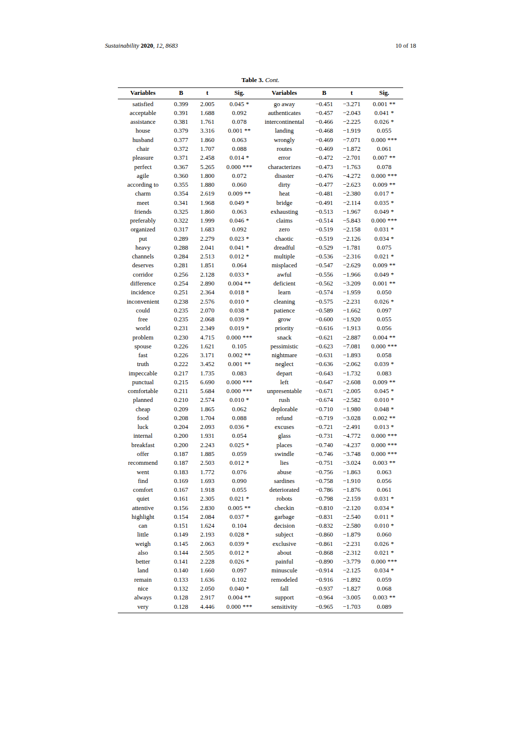Sustainability 2020, 12, 8683
10 of 18
Table 3. Cont.
| Variables | B | t | Sig. | Variables | B | t | Sig. |
| --- | --- | --- | --- | --- | --- | --- | --- |
| satisfied | 0.399 | 2.005 | 0.045 * | go away | −0.451 | −3.271 | 0.001 ** |
| acceptable | 0.391 | 1.688 | 0.092 | authenticates | −0.457 | −2.043 | 0.041 * |
| assistance | 0.381 | 1.761 | 0.078 | intercontinental | −0.466 | −2.225 | 0.026 * |
| house | 0.379 | 3.316 | 0.001 ** | landing | −0.468 | −1.919 | 0.055 |
| husband | 0.377 | 1.860 | 0.063 | wrongly | −0.469 | −7.071 | 0.000 *** |
| chair | 0.372 | 1.707 | 0.088 | routes | −0.469 | −1.872 | 0.061 |
| pleasure | 0.371 | 2.458 | 0.014 * | error | −0.472 | −2.701 | 0.007 ** |
| perfect | 0.367 | 5.265 | 0.000 *** | characterizes | −0.473 | −1.763 | 0.078 |
| agile | 0.360 | 1.800 | 0.072 | disaster | −0.476 | −4.272 | 0.000 *** |
| according to | 0.355 | 1.880 | 0.060 | dirty | −0.477 | −2.623 | 0.009 ** |
| charm | 0.354 | 2.619 | 0.009 ** | heat | −0.481 | −2.380 | 0.017 * |
| meet | 0.341 | 1.968 | 0.049 * | bridge | −0.491 | −2.114 | 0.035 * |
| friends | 0.325 | 1.860 | 0.063 | exhausting | −0.513 | −1.967 | 0.049 * |
| preferably | 0.322 | 1.999 | 0.046 * | claims | −0.514 | −5.843 | 0.000 *** |
| organized | 0.317 | 1.683 | 0.092 | zero | −0.519 | −2.158 | 0.031 * |
| put | 0.289 | 2.279 | 0.023 * | chaotic | −0.519 | −2.126 | 0.034 * |
| heavy | 0.288 | 2.041 | 0.041 * | dreadful | −0.529 | −1.781 | 0.075 |
| channels | 0.284 | 2.513 | 0.012 * | multiple | −0.536 | −2.316 | 0.021 * |
| deserves | 0.281 | 1.851 | 0.064 | misplaced | −0.547 | −2.629 | 0.009 ** |
| corridor | 0.256 | 2.128 | 0.033 * | awful | −0.556 | −1.966 | 0.049 * |
| difference | 0.254 | 2.890 | 0.004 ** | deficient | −0.562 | −3.209 | 0.001 ** |
| incidence | 0.251 | 2.364 | 0.018 * | learn | −0.574 | −1.959 | 0.050 |
| inconvenient | 0.238 | 2.576 | 0.010 * | cleaning | −0.575 | −2.231 | 0.026 * |
| could | 0.235 | 2.070 | 0.038 * | patience | −0.589 | −1.662 | 0.097 |
| free | 0.235 | 2.068 | 0.039 * | grow | −0.600 | −1.920 | 0.055 |
| world | 0.231 | 2.349 | 0.019 * | priority | −0.616 | −1.913 | 0.056 |
| problem | 0.230 | 4.715 | 0.000 *** | snack | −0.621 | −2.887 | 0.004 ** |
| spouse | 0.226 | 1.621 | 0.105 | pessimistic | −0.623 | −7.081 | 0.000 *** |
| fast | 0.226 | 3.171 | 0.002 ** | nightmare | −0.631 | −1.893 | 0.058 |
| truth | 0.222 | 3.452 | 0.001 ** | neglect | −0.636 | −2.062 | 0.039 * |
| impeccable | 0.217 | 1.735 | 0.083 | depart | −0.643 | −1.732 | 0.083 |
| punctual | 0.215 | 6.690 | 0.000 *** | left | −0.647 | −2.608 | 0.009 ** |
| comfortable | 0.211 | 5.684 | 0.000 *** | unpresentable | −0.671 | −2.005 | 0.045 * |
| planned | 0.210 | 2.574 | 0.010 * | rush | −0.674 | −2.582 | 0.010 * |
| cheap | 0.209 | 1.865 | 0.062 | deplorable | −0.710 | −1.980 | 0.048 * |
| food | 0.208 | 1.704 | 0.088 | refund | −0.719 | −3.028 | 0.002 ** |
| luck | 0.204 | 2.093 | 0.036 * | excuses | −0.721 | −2.491 | 0.013 * |
| internal | 0.200 | 1.931 | 0.054 | glass | −0.731 | −4.772 | 0.000 *** |
| breakfast | 0.200 | 2.243 | 0.025 * | places | −0.740 | −4.237 | 0.000 *** |
| offer | 0.187 | 1.885 | 0.059 | swindle | −0.746 | −3.748 | 0.000 *** |
| recommend | 0.187 | 2.503 | 0.012 * | lies | −0.751 | −3.024 | 0.003 ** |
| went | 0.183 | 1.772 | 0.076 | abuse | −0.756 | −1.863 | 0.063 |
| find | 0.169 | 1.693 | 0.090 | sardines | −0.758 | −1.910 | 0.056 |
| comfort | 0.167 | 1.918 | 0.055 | deteriorated | −0.786 | −1.876 | 0.061 |
| quiet | 0.161 | 2.305 | 0.021 * | robots | −0.798 | −2.159 | 0.031 * |
| attentive | 0.156 | 2.830 | 0.005 ** | checkin | −0.810 | −2.120 | 0.034 * |
| highlight | 0.154 | 2.084 | 0.037 * | garbage | −0.831 | −2.540 | 0.011 * |
| can | 0.151 | 1.624 | 0.104 | decision | −0.832 | −2.580 | 0.010 * |
| little | 0.149 | 2.193 | 0.028 * | subject | −0.860 | −1.879 | 0.060 |
| weigh | 0.145 | 2.063 | 0.039 * | exclusive | −0.861 | −2.231 | 0.026 * |
| also | 0.144 | 2.505 | 0.012 * | about | −0.868 | −2.312 | 0.021 * |
| better | 0.141 | 2.228 | 0.026 * | painful | −0.890 | −3.779 | 0.000 *** |
| land | 0.140 | 1.660 | 0.097 | minuscule | −0.914 | −2.125 | 0.034 * |
| remain | 0.133 | 1.636 | 0.102 | remodeled | −0.916 | −1.892 | 0.059 |
| nice | 0.132 | 2.050 | 0.040 * | fall | −0.937 | −1.827 | 0.068 |
| always | 0.128 | 2.917 | 0.004 ** | support | −0.964 | −3.005 | 0.003 ** |
| very | 0.128 | 4.446 | 0.000 *** | sensitivity | −0.965 | −1.703 | 0.089 |